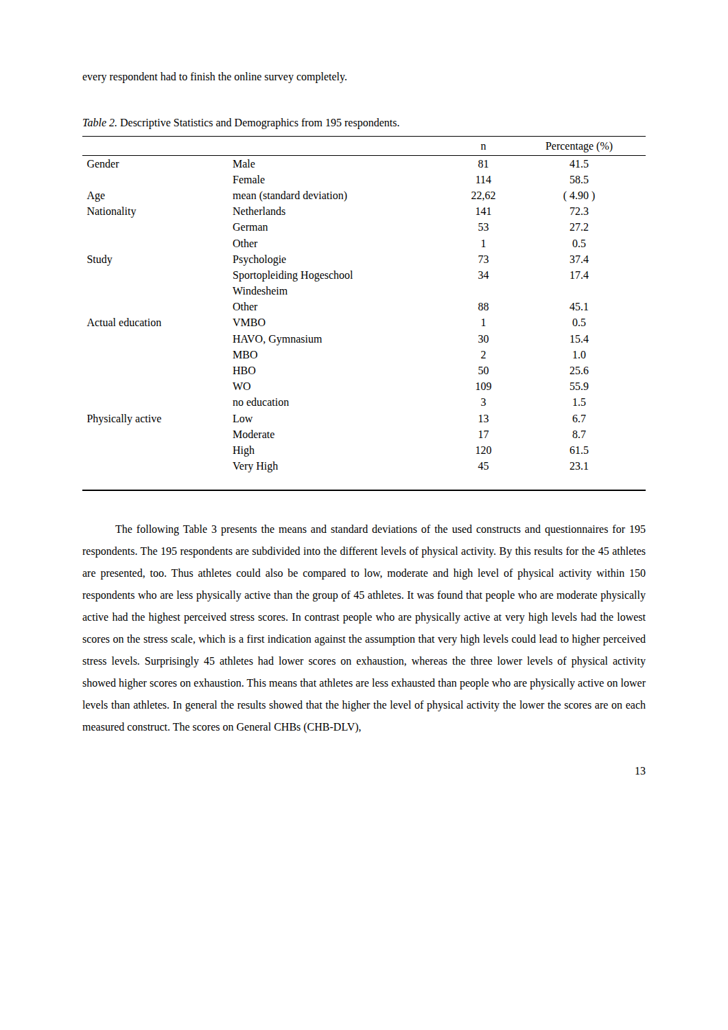every respondent had to finish the online survey completely.
Table 2. Descriptive Statistics and Demographics from 195 respondents.
| | n | Percentage (%) |
| --- | --- | --- |
| Gender | Male | 81 | 41.5 |
| | Female | 114 | 58.5 |
| Age | mean (standard deviation) | 22,62 | ( 4.90 ) |
| Nationality | Netherlands | 141 | 72.3 |
| | German | 53 | 27.2 |
| | Other | 1 | 0.5 |
| Study | Psychologie | 73 | 37.4 |
| | Sportopleiding Hogeschool | 34 | 17.4 |
| | Windesheim | | |
| | Other | 88 | 45.1 |
| Actual education | VMBO | 1 | 0.5 |
| | HAVO, Gymnasium | 30 | 15.4 |
| | MBO | 2 | 1.0 |
| | HBO | 50 | 25.6 |
| | WO | 109 | 55.9 |
| | no education | 3 | 1.5 |
| Physically active | Low | 13 | 6.7 |
| | Moderate | 17 | 8.7 |
| | High | 120 | 61.5 |
| | Very High | 45 | 23.1 |
The following Table 3 presents the means and standard deviations of the used constructs and questionnaires for 195 respondents. The 195 respondents are subdivided into the different levels of physical activity. By this results for the 45 athletes are presented, too. Thus athletes could also be compared to low, moderate and high level of physical activity within 150 respondents who are less physically active than the group of 45 athletes. It was found that people who are moderate physically active had the highest perceived stress scores. In contrast people who are physically active at very high levels had the lowest scores on the stress scale, which is a first indication against the assumption that very high levels could lead to higher perceived stress levels. Surprisingly 45 athletes had lower scores on exhaustion, whereas the three lower levels of physical activity showed higher scores on exhaustion. This means that athletes are less exhausted than people who are physically active on lower levels than athletes. In general the results showed that the higher the level of physical activity the lower the scores are on each measured construct. The scores on General CHBs (CHB-DLV),
13